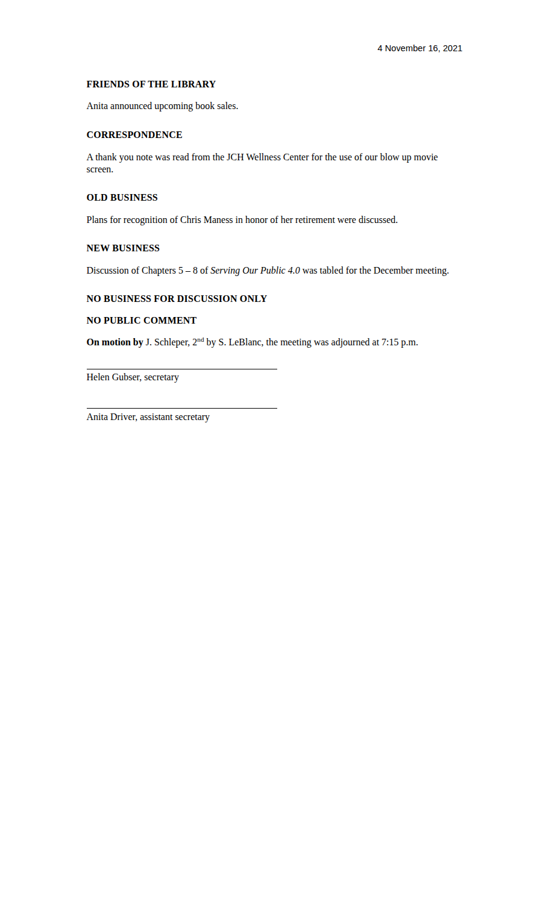4 November 16, 2021
FRIENDS OF THE LIBRARY
Anita announced upcoming book sales.
CORRESPONDENCE
A thank you note was read from the JCH Wellness Center for the use of our blow up movie screen.
OLD BUSINESS
Plans for recognition of Chris Maness in honor of her retirement were discussed.
NEW BUSINESS
Discussion of Chapters 5 – 8 of Serving Our Public 4.0 was tabled for the December meeting.
NO BUSINESS FOR DISCUSSION ONLY
NO PUBLIC COMMENT
On motion by J. Schleper, 2nd by S. LeBlanc, the meeting was adjourned at 7:15 p.m.
Helen Gubser, secretary
Anita Driver, assistant secretary